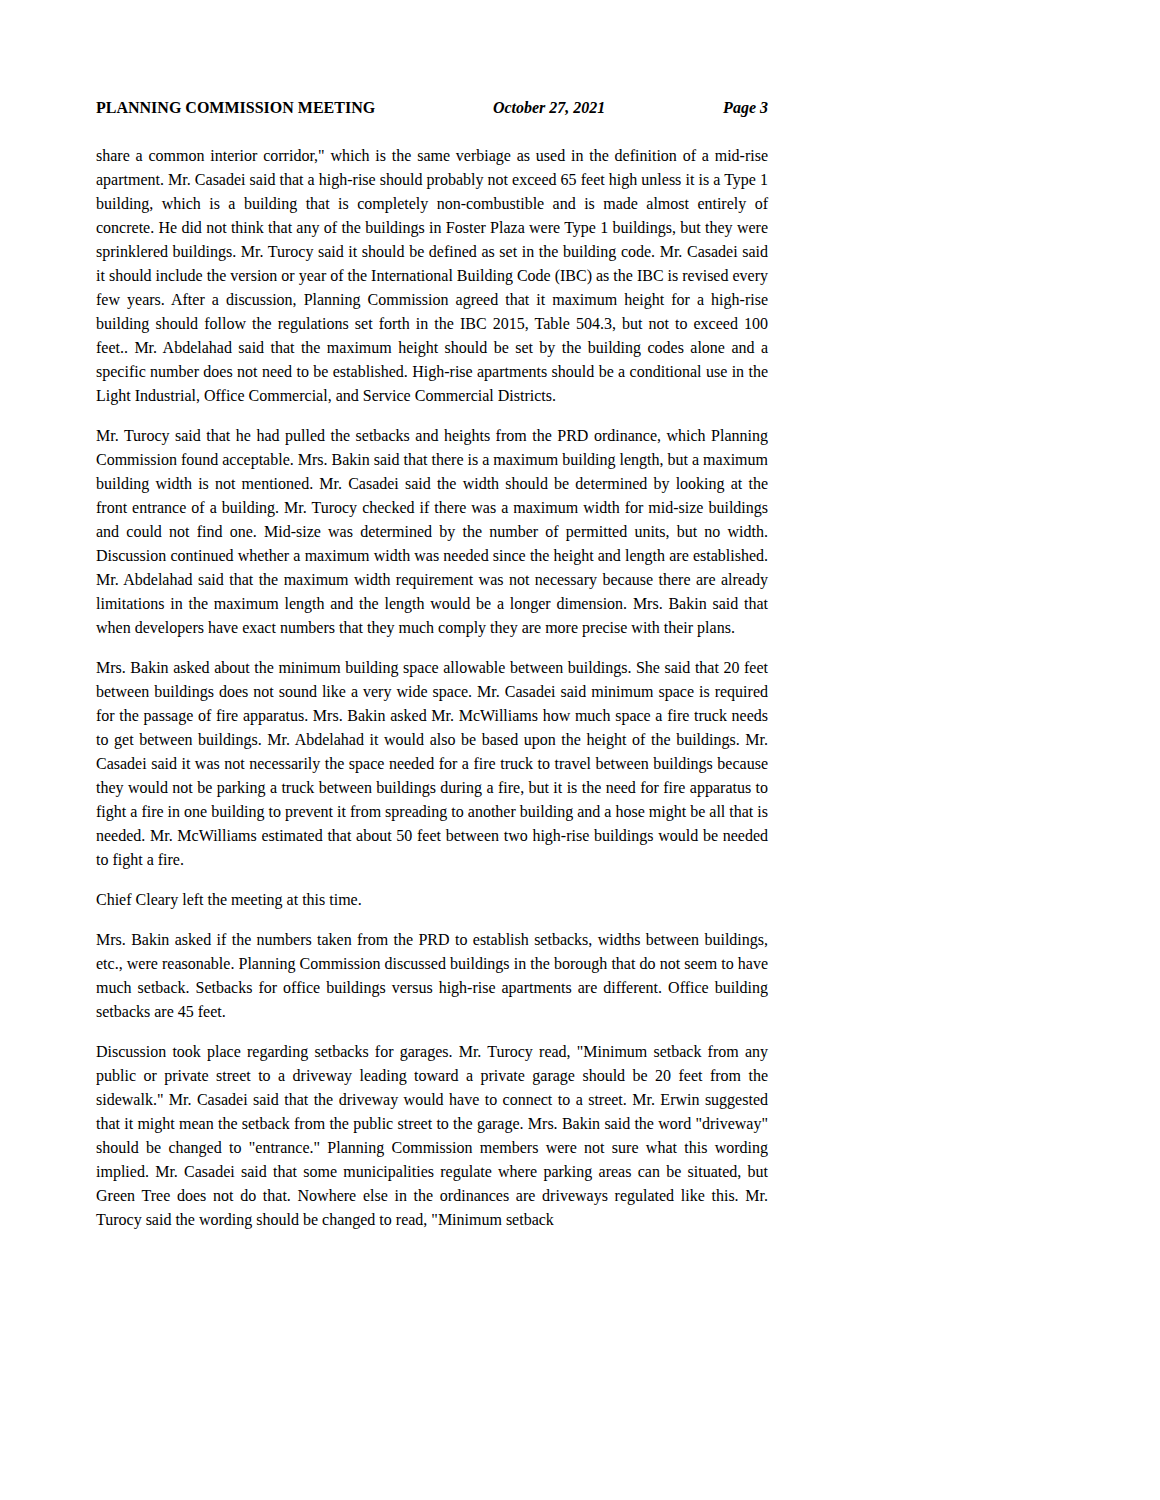PLANNING COMMISSION MEETING October 27, 2021 Page 3
share a common interior corridor," which is the same verbiage as used in the definition of a mid-rise apartment. Mr. Casadei said that a high-rise should probably not exceed 65 feet high unless it is a Type 1 building, which is a building that is completely non-combustible and is made almost entirely of concrete. He did not think that any of the buildings in Foster Plaza were Type 1 buildings, but they were sprinklered buildings. Mr. Turocy said it should be defined as set in the building code. Mr. Casadei said it should include the version or year of the International Building Code (IBC) as the IBC is revised every few years. After a discussion, Planning Commission agreed that it maximum height for a high-rise building should follow the regulations set forth in the IBC 2015, Table 504.3, but not to exceed 100 feet.. Mr. Abdelahad said that the maximum height should be set by the building codes alone and a specific number does not need to be established. High-rise apartments should be a conditional use in the Light Industrial, Office Commercial, and Service Commercial Districts.
Mr. Turocy said that he had pulled the setbacks and heights from the PRD ordinance, which Planning Commission found acceptable. Mrs. Bakin said that there is a maximum building length, but a maximum building width is not mentioned. Mr. Casadei said the width should be determined by looking at the front entrance of a building. Mr. Turocy checked if there was a maximum width for mid-size buildings and could not find one. Mid-size was determined by the number of permitted units, but no width. Discussion continued whether a maximum width was needed since the height and length are established. Mr. Abdelahad said that the maximum width requirement was not necessary because there are already limitations in the maximum length and the length would be a longer dimension. Mrs. Bakin said that when developers have exact numbers that they much comply they are more precise with their plans.
Mrs. Bakin asked about the minimum building space allowable between buildings. She said that 20 feet between buildings does not sound like a very wide space. Mr. Casadei said minimum space is required for the passage of fire apparatus. Mrs. Bakin asked Mr. McWilliams how much space a fire truck needs to get between buildings. Mr. Abdelahad it would also be based upon the height of the buildings. Mr. Casadei said it was not necessarily the space needed for a fire truck to travel between buildings because they would not be parking a truck between buildings during a fire, but it is the need for fire apparatus to fight a fire in one building to prevent it from spreading to another building and a hose might be all that is needed. Mr. McWilliams estimated that about 50 feet between two high-rise buildings would be needed to fight a fire.
Chief Cleary left the meeting at this time.
Mrs. Bakin asked if the numbers taken from the PRD to establish setbacks, widths between buildings, etc., were reasonable. Planning Commission discussed buildings in the borough that do not seem to have much setback. Setbacks for office buildings versus high-rise apartments are different. Office building setbacks are 45 feet.
Discussion took place regarding setbacks for garages. Mr. Turocy read, "Minimum setback from any public or private street to a driveway leading toward a private garage should be 20 feet from the sidewalk." Mr. Casadei said that the driveway would have to connect to a street. Mr. Erwin suggested that it might mean the setback from the public street to the garage. Mrs. Bakin said the word "driveway" should be changed to "entrance." Planning Commission members were not sure what this wording implied. Mr. Casadei said that some municipalities regulate where parking areas can be situated, but Green Tree does not do that. Nowhere else in the ordinances are driveways regulated like this. Mr. Turocy said the wording should be changed to read, "Minimum setback